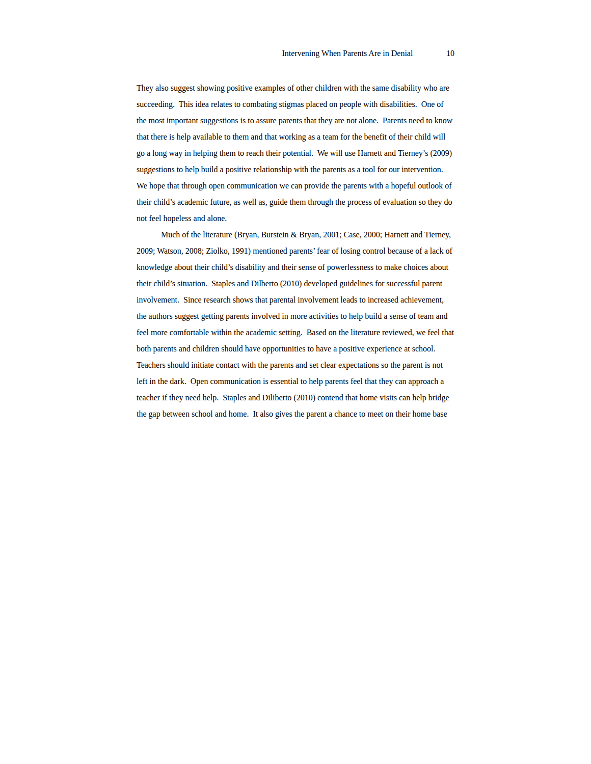Intervening When Parents Are in Denial 10
They also suggest showing positive examples of other children with the same disability who are succeeding. This idea relates to combating stigmas placed on people with disabilities. One of the most important suggestions is to assure parents that they are not alone. Parents need to know that there is help available to them and that working as a team for the benefit of their child will go a long way in helping them to reach their potential. We will use Harnett and Tierney’s (2009) suggestions to help build a positive relationship with the parents as a tool for our intervention. We hope that through open communication we can provide the parents with a hopeful outlook of their child’s academic future, as well as, guide them through the process of evaluation so they do not feel hopeless and alone.
Much of the literature (Bryan, Burstein & Bryan, 2001; Case, 2000; Harnett and Tierney, 2009; Watson, 2008; Ziolko, 1991) mentioned parents’ fear of losing control because of a lack of knowledge about their child’s disability and their sense of powerlessness to make choices about their child’s situation. Staples and Dilberto (2010) developed guidelines for successful parent involvement. Since research shows that parental involvement leads to increased achievement, the authors suggest getting parents involved in more activities to help build a sense of team and feel more comfortable within the academic setting. Based on the literature reviewed, we feel that both parents and children should have opportunities to have a positive experience at school. Teachers should initiate contact with the parents and set clear expectations so the parent is not left in the dark. Open communication is essential to help parents feel that they can approach a teacher if they need help. Staples and Diliberto (2010) contend that home visits can help bridge the gap between school and home. It also gives the parent a chance to meet on their home base